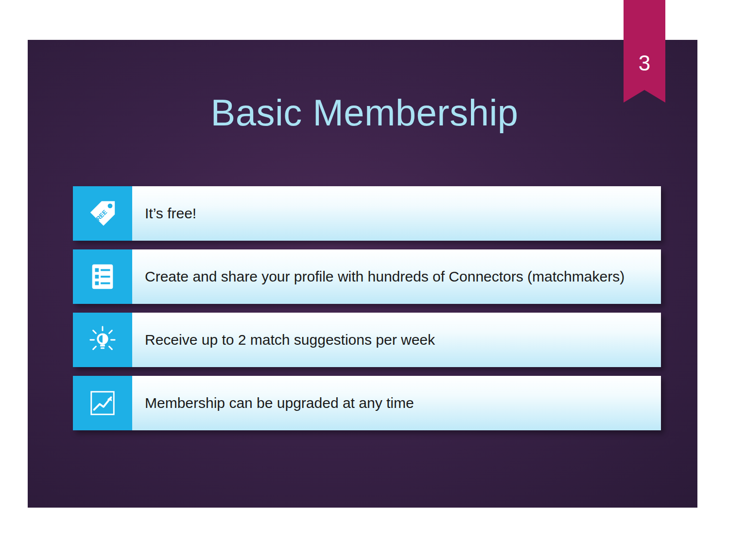3
Basic Membership
FREE
It’s free!
Create and share your profile with hundreds of Connectors (matchmakers)
Receive up to 2 match suggestions per week
Membership can be upgraded at any time